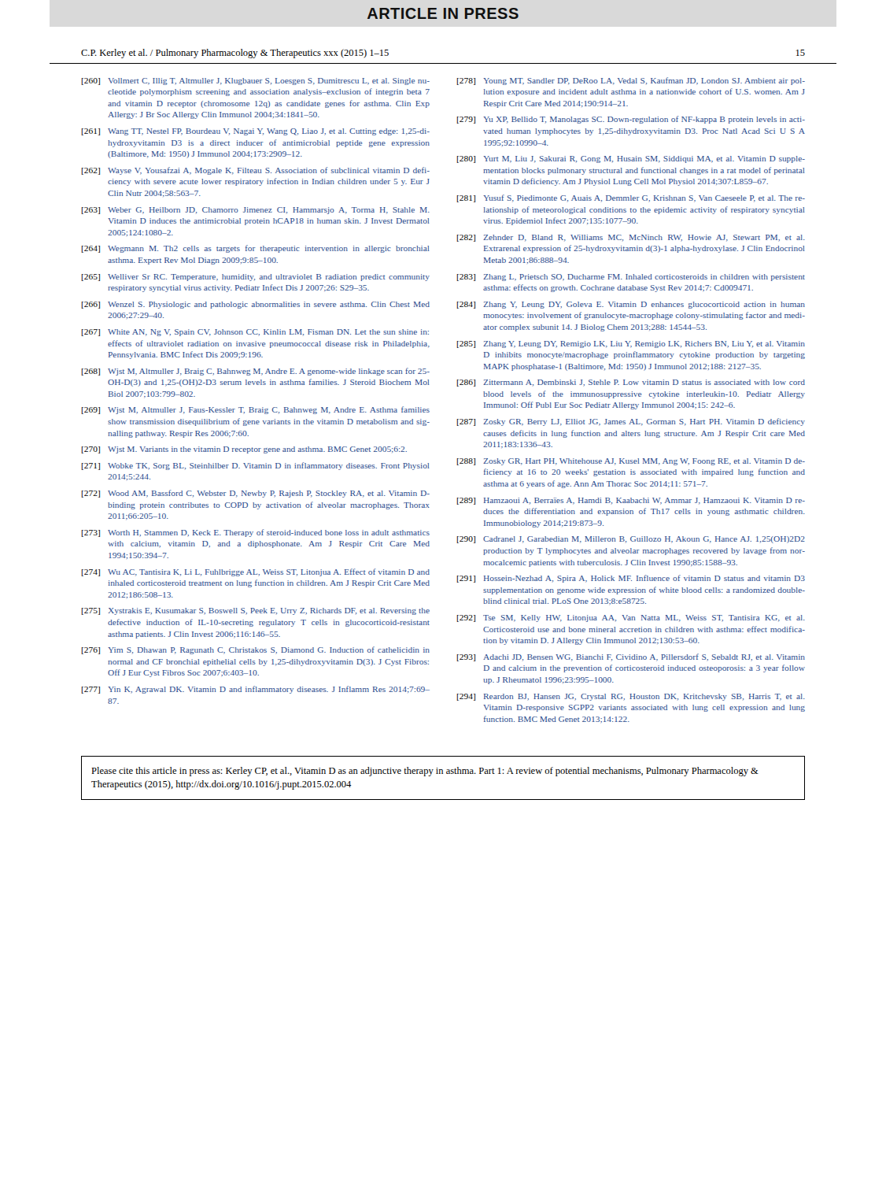Article in Press
C.P. Kerley et al. / Pulmonary Pharmacology & Therapeutics xxx (2015) 1–15
15
[260] Vollmert C, Illig T, Altmuller J, Klugbauer S, Loesgen S, Dumitrescu L, et al. Single nucleotide polymorphism screening and association analysis–exclusion of integrin beta 7 and vitamin D receptor (chromosome 12q) as candidate genes for asthma. Clin Exp Allergy: J Br Soc Allergy Clin Immunol 2004;34:1841–50.
[261] Wang TT, Nestel FP, Bourdeau V, Nagai Y, Wang Q, Liao J, et al. Cutting edge: 1,25-dihydroxyvitamin D3 is a direct inducer of antimicrobial peptide gene expression (Baltimore, Md: 1950) J Immunol 2004;173:2909–12.
[262] Wayse V, Yousafzai A, Mogale K, Filteau S. Association of subclinical vitamin D deficiency with severe acute lower respiratory infection in Indian children under 5 y. Eur J Clin Nutr 2004;58:563–7.
[263] Weber G, Heilborn JD, Chamorro Jimenez CI, Hammarsjo A, Torma H, Stahle M. Vitamin D induces the antimicrobial protein hCAP18 in human skin. J Invest Dermatol 2005;124:1080–2.
[264] Wegmann M. Th2 cells as targets for therapeutic intervention in allergic bronchial asthma. Expert Rev Mol Diagn 2009;9:85–100.
[265] Welliver Sr RC. Temperature, humidity, and ultraviolet B radiation predict community respiratory syncytial virus activity. Pediatr Infect Dis J 2007;26: S29–35.
[266] Wenzel S. Physiologic and pathologic abnormalities in severe asthma. Clin Chest Med 2006;27:29–40.
[267] White AN, Ng V, Spain CV, Johnson CC, Kinlin LM, Fisman DN. Let the sun shine in: effects of ultraviolet radiation on invasive pneumococcal disease risk in Philadelphia, Pennsylvania. BMC Infect Dis 2009;9:196.
[268] Wjst M, Altmuller J, Braig C, Bahnweg M, Andre E. A genome-wide linkage scan for 25-OH-D(3) and 1,25-(OH)2-D3 serum levels in asthma families. J Steroid Biochem Mol Biol 2007;103:799–802.
[269] Wjst M, Altmuller J, Faus-Kessler T, Braig C, Bahnweg M, Andre E. Asthma families show transmission disequilibrium of gene variants in the vitamin D metabolism and signalling pathway. Respir Res 2006;7:60.
[270] Wjst M. Variants in the vitamin D receptor gene and asthma. BMC Genet 2005;6:2.
[271] Wobke TK, Sorg BL, Steinhilber D. Vitamin D in inflammatory diseases. Front Physiol 2014;5:244.
[272] Wood AM, Bassford C, Webster D, Newby P, Rajesh P, Stockley RA, et al. Vitamin D-binding protein contributes to COPD by activation of alveolar macrophages. Thorax 2011;66:205–10.
[273] Worth H, Stammen D, Keck E. Therapy of steroid-induced bone loss in adult asthmatics with calcium, vitamin D, and a diphosphonate. Am J Respir Crit Care Med 1994;150:394–7.
[274] Wu AC, Tantisira K, Li L, Fuhlbrigge AL, Weiss ST, Litonjua A. Effect of vitamin D and inhaled corticosteroid treatment on lung function in children. Am J Respir Crit Care Med 2012;186:508–13.
[275] Xystrakis E, Kusumakar S, Boswell S, Peek E, Urry Z, Richards DF, et al. Reversing the defective induction of IL-10-secreting regulatory T cells in glucocorticoid-resistant asthma patients. J Clin Invest 2006;116:146–55.
[276] Yim S, Dhawan P, Ragunath C, Christakos S, Diamond G. Induction of cathelicidin in normal and CF bronchial epithelial cells by 1,25-dihydroxyvitamin D(3). J Cyst Fibros: Off J Eur Cyst Fibros Soc 2007;6:403–10.
[277] Yin K, Agrawal DK. Vitamin D and inflammatory diseases. J Inflamm Res 2014;7:69–87.
[278] Young MT, Sandler DP, DeRoo LA, Vedal S, Kaufman JD, London SJ. Ambient air pollution exposure and incident adult asthma in a nationwide cohort of U.S. women. Am J Respir Crit Care Med 2014;190:914–21.
[279] Yu XP, Bellido T, Manolagas SC. Down-regulation of NF-kappa B protein levels in activated human lymphocytes by 1,25-dihydroxyvitamin D3. Proc Natl Acad Sci U S A 1995;92:10990–4.
[280] Yurt M, Liu J, Sakurai R, Gong M, Husain SM, Siddiqui MA, et al. Vitamin D supplementation blocks pulmonary structural and functional changes in a rat model of perinatal vitamin D deficiency. Am J Physiol Lung Cell Mol Physiol 2014;307:L859–67.
[281] Yusuf S, Piedimonte G, Auais A, Demmler G, Krishnan S, Van Caeseele P, et al. The relationship of meteorological conditions to the epidemic activity of respiratory syncytial virus. Epidemiol Infect 2007;135:1077–90.
[282] Zehnder D, Bland R, Williams MC, McNinch RW, Howie AJ, Stewart PM, et al. Extrarenal expression of 25-hydroxyvitamin d(3)-1 alpha-hydroxylase. J Clin Endocrinol Metab 2001;86:888–94.
[283] Zhang L, Prietsch SO, Ducharme FM. Inhaled corticosteroids in children with persistent asthma: effects on growth. Cochrane database Syst Rev 2014;7: Cd009471.
[284] Zhang Y, Leung DY, Goleva E. Vitamin D enhances glucocorticoid action in human monocytes: involvement of granulocyte-macrophage colony-stimulating factor and mediator complex subunit 14. J Biolog Chem 2013;288: 14544–53.
[285] Zhang Y, Leung DY, Remigio LK, Liu Y, Remigio LK, Richers BN, Liu Y, et al. Vitamin D inhibits monocyte/macrophage proinflammatory cytokine production by targeting MAPK phosphatase-1 (Baltimore, Md: 1950) J Immunol 2012;188: 2127–35.
[286] Zittermann A, Dembinski J, Stehle P. Low vitamin D status is associated with low cord blood levels of the immunosuppressive cytokine interleukin-10. Pediatr Allergy Immunol: Off Publ Eur Soc Pediatr Allergy Immunol 2004;15: 242–6.
[287] Zosky GR, Berry LJ, Elliot JG, James AL, Gorman S, Hart PH. Vitamin D deficiency causes deficits in lung function and alters lung structure. Am J Respir Crit care Med 2011;183:1336–43.
[288] Zosky GR, Hart PH, Whitehouse AJ, Kusel MM, Ang W, Foong RE, et al. Vitamin D deficiency at 16 to 20 weeks' gestation is associated with impaired lung function and asthma at 6 years of age. Ann Am Thorac Soc 2014;11: 571–7.
[289] Hamzaoui A, Berraïes A, Hamdi B, Kaabachi W, Ammar J, Hamzaoui K. Vitamin D reduces the differentiation and expansion of Th17 cells in young asthmatic children. Immunobiology 2014;219:873–9.
[290] Cadranel J, Garabedian M, Milleron B, Guillozo H, Akoun G, Hance AJ. 1,25(OH)2D2 production by T lymphocytes and alveolar macrophages recovered by lavage from normocalcemic patients with tuberculosis. J Clin Invest 1990;85:1588–93.
[291] Hossein-Nezhad A, Spira A, Holick MF. Influence of vitamin D status and vitamin D3 supplementation on genome wide expression of white blood cells: a randomized double-blind clinical trial. PLoS One 2013;8:e58725.
[292] Tse SM, Kelly HW, Litonjua AA, Van Natta ML, Weiss ST, Tantisira KG, et al. Corticosteroid use and bone mineral accretion in children with asthma: effect modification by vitamin D. J Allergy Clin Immunol 2012;130:53–60.
[293] Adachi JD, Bensen WG, Bianchi F, Cividino A, Pillersdorf S, Sebaldt RJ, et al. Vitamin D and calcium in the prevention of corticosteroid induced osteoporosis: a 3 year follow up. J Rheumatol 1996;23:995–1000.
[294] Reardon BJ, Hansen JG, Crystal RG, Houston DK, Kritchevsky SB, Harris T, et al. Vitamin D-responsive SGPP2 variants associated with lung cell expression and lung function. BMC Med Genet 2013;14:122.
Please cite this article in press as: Kerley CP, et al., Vitamin D as an adjunctive therapy in asthma. Part 1: A review of potential mechanisms, Pulmonary Pharmacology & Therapeutics (2015), http://dx.doi.org/10.1016/j.pupt.2015.02.004